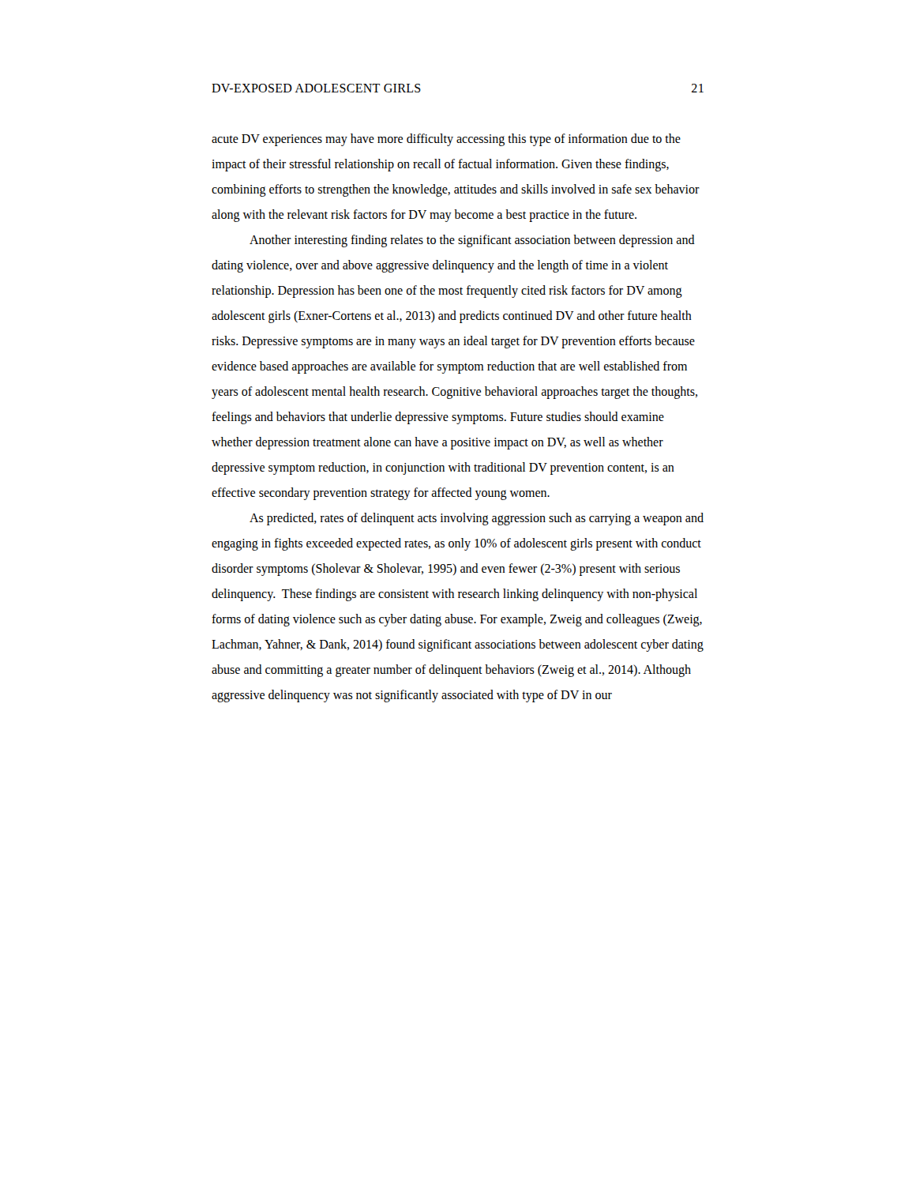DV-Exposed Adolescent Girls 21
acute DV experiences may have more difficulty accessing this type of information due to the impact of their stressful relationship on recall of factual information. Given these findings, combining efforts to strengthen the knowledge, attitudes and skills involved in safe sex behavior along with the relevant risk factors for DV may become a best practice in the future.
Another interesting finding relates to the significant association between depression and dating violence, over and above aggressive delinquency and the length of time in a violent relationship. Depression has been one of the most frequently cited risk factors for DV among adolescent girls (Exner-Cortens et al., 2013) and predicts continued DV and other future health risks. Depressive symptoms are in many ways an ideal target for DV prevention efforts because evidence based approaches are available for symptom reduction that are well established from years of adolescent mental health research. Cognitive behavioral approaches target the thoughts, feelings and behaviors that underlie depressive symptoms. Future studies should examine whether depression treatment alone can have a positive impact on DV, as well as whether depressive symptom reduction, in conjunction with traditional DV prevention content, is an effective secondary prevention strategy for affected young women.
As predicted, rates of delinquent acts involving aggression such as carrying a weapon and engaging in fights exceeded expected rates, as only 10% of adolescent girls present with conduct disorder symptoms (Sholevar & Sholevar, 1995) and even fewer (2-3%) present with serious delinquency. These findings are consistent with research linking delinquency with non-physical forms of dating violence such as cyber dating abuse. For example, Zweig and colleagues (Zweig, Lachman, Yahner, & Dank, 2014) found significant associations between adolescent cyber dating abuse and committing a greater number of delinquent behaviors (Zweig et al., 2014). Although aggressive delinquency was not significantly associated with type of DV in our